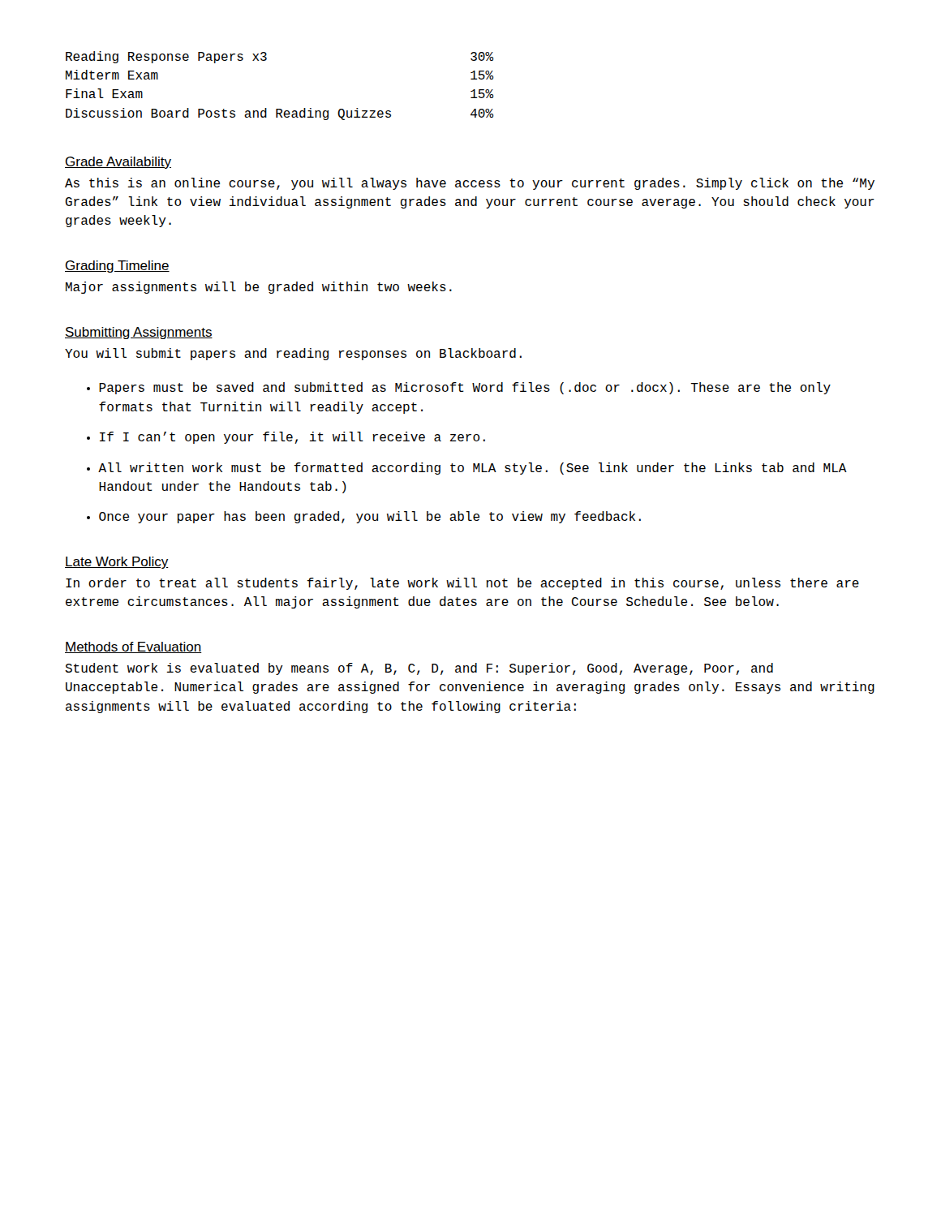| Reading Response Papers x3 | 30% |
| Midterm Exam | 15% |
| Final Exam | 15% |
| Discussion Board Posts and Reading Quizzes | 40% |
Grade Availability
As this is an online course, you will always have access to your current grades. Simply click on the “My Grades” link to view individual assignment grades and your current course average. You should check your grades weekly.
Grading Timeline
Major assignments will be graded within two weeks.
Submitting Assignments
You will submit papers and reading responses on Blackboard.
Papers must be saved and submitted as Microsoft Word files (.doc or .docx). These are the only formats that Turnitin will readily accept.
If I can’t open your file, it will receive a zero.
All written work must be formatted according to MLA style. (See link under the Links tab and MLA Handout under the Handouts tab.)
Once your paper has been graded, you will be able to view my feedback.
Late Work Policy
In order to treat all students fairly, late work will not be accepted in this course, unless there are extreme circumstances. All major assignment due dates are on the Course Schedule. See below.
Methods of Evaluation
Student work is evaluated by means of A, B, C, D, and F: Superior, Good, Average, Poor, and Unacceptable. Numerical grades are assigned for convenience in averaging grades only. Essays and writing assignments will be evaluated according to the following criteria: